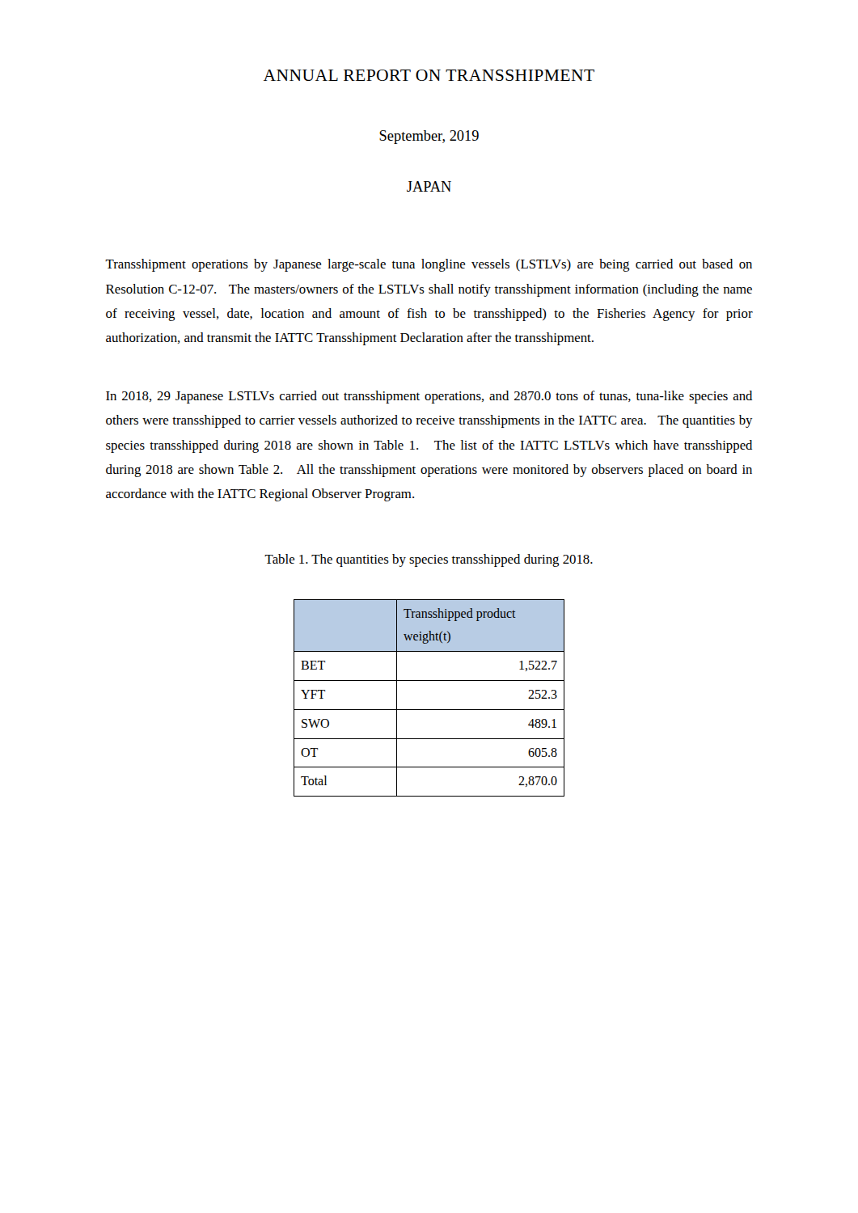ANNUAL REPORT ON TRANSSHIPMENT
September, 2019
JAPAN
Transshipment operations by Japanese large-scale tuna longline vessels (LSTLVs) are being carried out based on Resolution C-12-07. The masters/owners of the LSTLVs shall notify transshipment information (including the name of receiving vessel, date, location and amount of fish to be transshipped) to the Fisheries Agency for prior authorization, and transmit the IATTC Transshipment Declaration after the transshipment.
In 2018, 29 Japanese LSTLVs carried out transshipment operations, and 2870.0 tons of tunas, tuna-like species and others were transshipped to carrier vessels authorized to receive transshipments in the IATTC area. The quantities by species transshipped during 2018 are shown in Table 1. The list of the IATTC LSTLVs which have transshipped during 2018 are shown Table 2. All the transshipment operations were monitored by observers placed on board in accordance with the IATTC Regional Observer Program.
Table 1. The quantities by species transshipped during 2018.
| | Transshipped product weight(t) |
| --- | --- |
| BET | 1,522.7 |
| YFT | 252.3 |
| SWO | 489.1 |
| OT | 605.8 |
| Total | 2,870.0 |